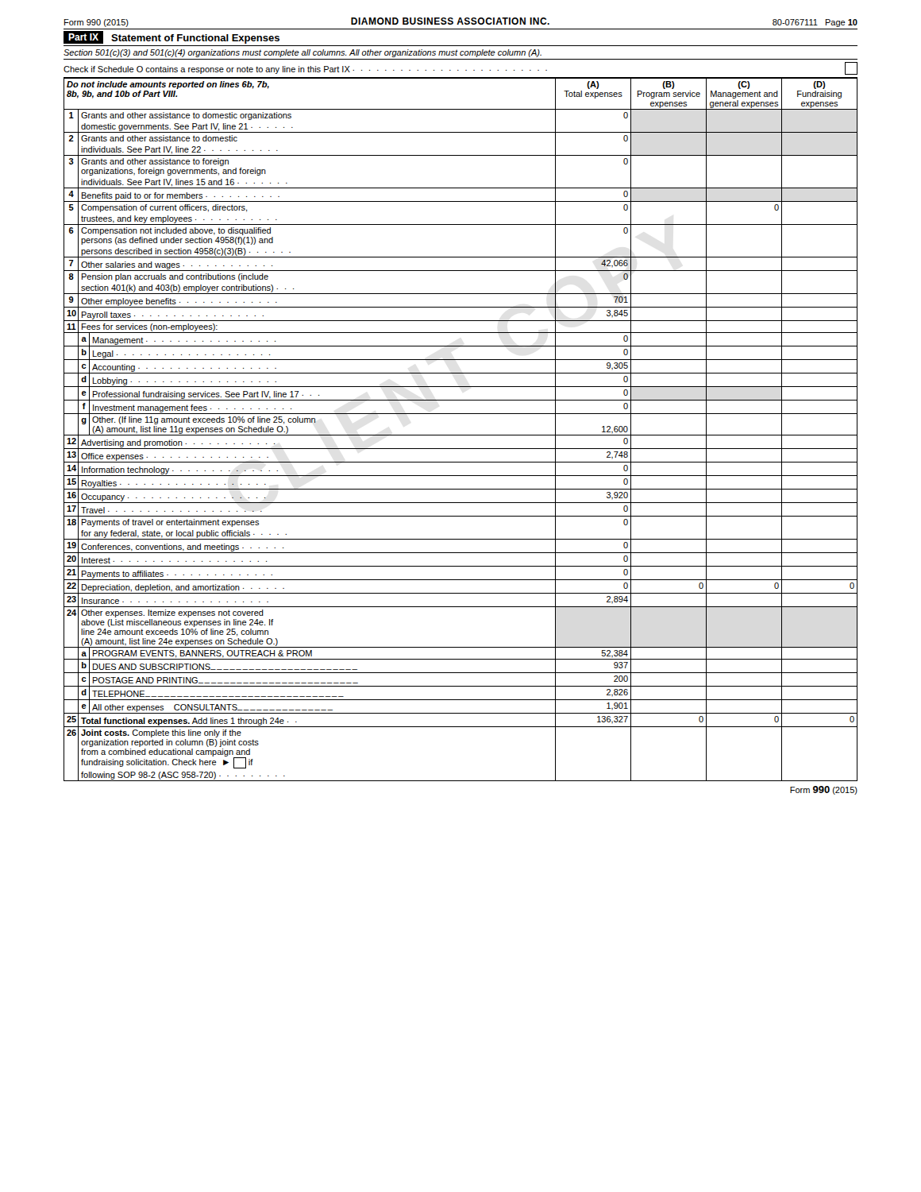CLIENT COPY
Form 990 (2015)
DIAMOND BUSINESS ASSOCIATION INC.
80-0767111 Page 10
Part IX
Statement of Functional Expenses
Section 501(c)(3) and 501(c)(4) organizations must complete all columns. All other organizations must complete column (A).
Check if Schedule O contains a response or note to any line in this Part IX . . . . . . . . . . . . . . . . . . . . . . . . .
| Do not include amounts reported on lines 6b, 7b, 8b, 9b, and 10b of Part VIII. | (A) Total expenses | (B) Program service expenses | (C) Management and general expenses | (D) Fundraising expenses |
| 1 | Grants and other assistance to domestic organizations domestic governments. See Part IV, line 21 . . . . . . | 0 | | | |
| 2 | Grants and other assistance to domestic individuals. See Part IV, line 22 . . . . . . . . . . | 0 | | | |
| 3 | Grants and other assistance to foreign organizations, foreign governments, and foreign individuals. See Part IV, lines 15 and 16 . . . . . . . | 0 | | | |
| 4 | Benefits paid to or for members . . . . . . . . . . | 0 | | | |
| 5 | Compensation of current officers, directors, trustees, and key employees . . . . . . . . . . . | 0 | | 0 | |
| 6 | Compensation not included above, to disqualified persons (as defined under section 4958(f)(1)) and persons described in section 4958(c)(3)(B) . . . . . . | 0 | | | |
| 7 | Other salaries and wages . . . . . . . . . . . . | 42,066 | | | |
| 8 | Pension plan accruals and contributions (include section 401(k) and 403(b) employer contributions) . . . | 0 | | | |
| 9 | Other employee benefits . . . . . . . . . . . . . | 701 | | | |
| 10 | Payroll taxes . . . . . . . . . . . . . . . . . | 3,845 | | | |
| 11 | Fees for services (non-employees): | | | | |
| | a | Management . . . . . . . . . . . . . . . . . | 0 | | | |
| | b | Legal . . . . . . . . . . . . . . . . . . . . | 0 | | | |
| | c | Accounting . . . . . . . . . . . . . . . . . . | 9,305 | | | |
| | d | Lobbying . . . . . . . . . . . . . . . . . . . | 0 | | | |
| | e | Professional fundraising services. See Part IV, line 17 . . . | 0 | | | |
| | f | Investment management fees . . . . . . . . . . . | 0 | | | |
| | g | Other. (If line 11g amount exceeds 10% of line 25, column (A) amount, list line 11g expenses on Schedule O.) | 12,600 | | | |
| 12 | Advertising and promotion . . . . . . . . . . . . | 0 | | | |
| 13 | Office expenses . . . . . . . . . . . . . . . . | 2,748 | | | |
| 14 | Information technology . . . . . . . . . . . . . . | 0 | | | |
| 15 | Royalties . . . . . . . . . . . . . . . . . . . | 0 | | | |
| 16 | Occupancy . . . . . . . . . . . . . . . . . . | 3,920 | | | |
| 17 | Travel . . . . . . . . . . . . . . . . . . . . | 0 | | | |
| 18 | Payments of travel or entertainment expenses for any federal, state, or local public officials . . . . . | 0 | | | |
| 19 | Conferences, conventions, and meetings . . . . . . | 0 | | | |
| 20 | Interest . . . . . . . . . . . . . . . . . . . . | 0 | | | |
| 21 | Payments to affiliates . . . . . . . . . . . . . . | 0 | | | |
| 22 | Depreciation, depletion, and amortization . . . . . . | 0 | 0 | 0 | 0 |
| 23 | Insurance . . . . . . . . . . . . . . . . . . . | 2,894 | | | |
| 24 | Other expenses. Itemize expenses not covered above (List miscellaneous expenses in line 24e. If line 24e amount exceeds 10% of line 25, column (A) amount, list line 24e expenses on Schedule O.) | | | | |
| | a | PROGRAM EVENTS, BANNERS, OUTREACH & PROM | 52,384 | | | |
| | b | DUES AND SUBSCRIPTIONS _______________________ | 937 | | | |
| | c | POSTAGE AND PRINTING _________________________ | 200 | | | |
| | d | TELEPHONE _______________________________ | 2,826 | | | |
| | e | All other expenses CONSULTANTS _______________ | 1,901 | | | |
| 25 | Total functional expenses. Add lines 1 through 24e . . | 136,327 | 0 | 0 | 0 |
| 26 | Joint costs. Complete this line only if the organization reported in column (B) joint costs from a combined educational campaign and fundraising solicitation. Check here ► if following SOP 98-2 (ASC 958-720) . . . . . . . . . | | | | |
Form 990 (2015)